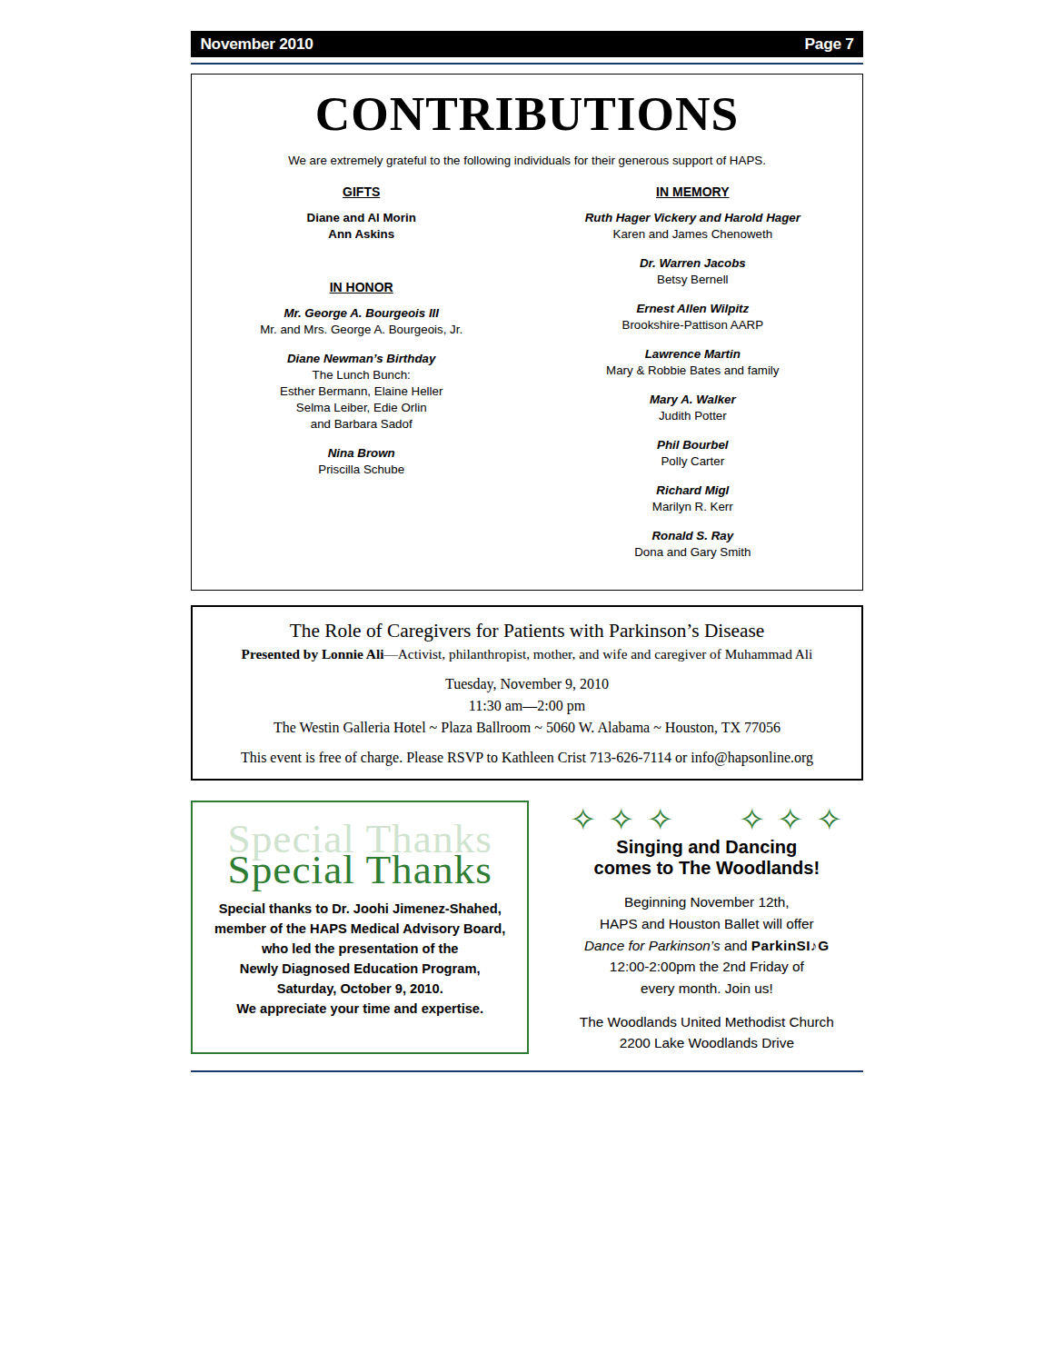November 2010 Page 7
CONTRIBUTIONS
We are extremely grateful to the following individuals for their generous support of HAPS.
GIFTS
Diane and Al Morin
Ann Askins
IN HONOR
Mr. George A. Bourgeois III
Mr. and Mrs. George A. Bourgeois, Jr.
Diane Newman’s Birthday
The Lunch Bunch:
Esther Bermann, Elaine Heller
Selma Leiber, Edie Orlin
and Barbara Sadof
Nina Brown
Priscilla Schube
IN MEMORY
Ruth Hager Vickery and Harold Hager
Karen and James Chenoweth
Dr. Warren Jacobs
Betsy Bernell
Ernest Allen Wilpitz
Brookshire-Pattison AARP
Lawrence Martin
Mary & Robbie Bates and family
Mary A. Walker
Judith Potter
Phil Bourbel
Polly Carter
Richard Migl
Marilyn R. Kerr
Ronald S. Ray
Dona and Gary Smith
The Role of Caregivers for Patients with Parkinson’s Disease
Presented by Lonnie Ali—Activist, philanthropist, mother, and wife and caregiver of Muhammad Ali
Tuesday, November 9, 2010
11:30 am—2:00 pm
The Westin Galleria Hotel ~ Plaza Ballroom ~ 5060 W. Alabama ~ Houston, TX 77056
This event is free of charge. Please RSVP to Kathleen Crist 713-626-7114 or info@hapsonline.org
Special Thanks
Special Thanks
Special thanks to Dr. Joohi Jimenez-Shahed,
member of the HAPS Medical Advisory Board,
who led the presentation of the
Newly Diagnosed Education Program,
Saturday, October 9, 2010.
We appreciate your time and expertise.
✧ ✧ ✧ ✧ ✧ ✧
Singing and Dancing
comes to The Woodlands!
Beginning November 12th,
HAPS and Houston Ballet will offer
Dance for Parkinson’s and ParkinSI♪G
12:00-2:00pm the 2nd Friday of
every month. Join us!
The Woodlands United Methodist Church
2200 Lake Woodlands Drive